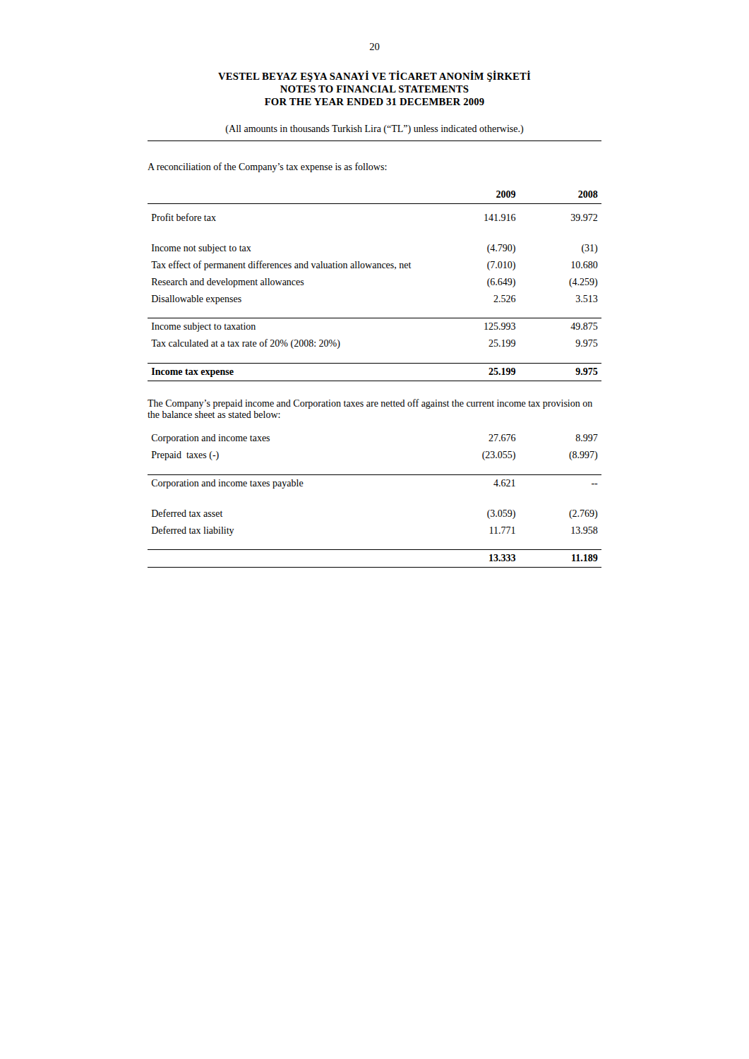20
VESTEL BEYAZ EŞYA SANAYİ VE TİCARET ANONİM ŞİRKETİ
NOTES TO FINANCIAL STATEMENTS
FOR THE YEAR ENDED 31 DECEMBER 2009
(All amounts in thousands Turkish Lira (“TL”) unless indicated otherwise.)
A reconciliation of the Company’s tax expense is as follows:
| | 2009 | 2008 |
| Profit before tax | 141.916 | 39.972 |
| Income not subject to tax | (4.790) | (31) |
| Tax effect of permanent differences and valuation allowances, net | (7.010) | 10.680 |
| Research and development allowances | (6.649) | (4.259) |
| Disallowable expenses | 2.526 | 3.513 |
| Income subject to taxation | 125.993 | 49.875 |
| Tax calculated at a tax rate of 20% (2008: 20%) | 25.199 | 9.975 |
| Income tax expense | 25.199 | 9.975 |
The Company’s prepaid income and Corporation taxes are netted off against the current income tax provision on the balance sheet as stated below:
| Corporation and income taxes | 27.676 | 8.997 |
| Prepaid taxes (-) | (23.055) | (8.997) |
| Corporation and income taxes payable | 4.621 | -- |
| Deferred tax asset | (3.059) | (2.769) |
| Deferred tax liability | 11.771 | 13.958 |
| | 13.333 | 11.189 |